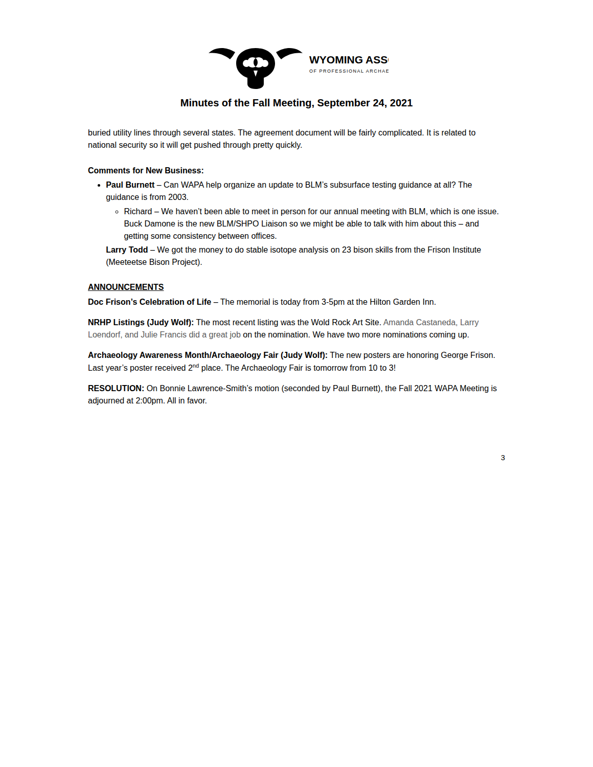WYOMING ASSOCIATION OF PROFESSIONAL ARCHAEOLOGISTS
Minutes of the Fall Meeting, September 24, 2021
buried utility lines through several states. The agreement document will be fairly complicated. It is related to national security so it will get pushed through pretty quickly.
Comments for New Business:
Paul Burnett – Can WAPA help organize an update to BLM’s subsurface testing guidance at all? The guidance is from 2003.
Richard – We haven’t been able to meet in person for our annual meeting with BLM, which is one issue. Buck Damone is the new BLM/SHPO Liaison so we might be able to talk with him about this – and getting some consistency between offices.
Larry Todd – We got the money to do stable isotope analysis on 23 bison skills from the Frison Institute (Meeteetse Bison Project).
ANNOUNCEMENTS
Doc Frison’s Celebration of Life – The memorial is today from 3-5pm at the Hilton Garden Inn.
NRHP Listings (Judy Wolf): The most recent listing was the Wold Rock Art Site. Amanda Castaneda, Larry Loendorf, and Julie Francis did a great job on the nomination. We have two more nominations coming up.
Archaeology Awareness Month/Archaeology Fair (Judy Wolf): The new posters are honoring George Frison. Last year’s poster received 2nd place. The Archaeology Fair is tomorrow from 10 to 3!
RESOLUTION: On Bonnie Lawrence-Smith’s motion (seconded by Paul Burnett), the Fall 2021 WAPA Meeting is adjourned at 2:00pm. All in favor.
3